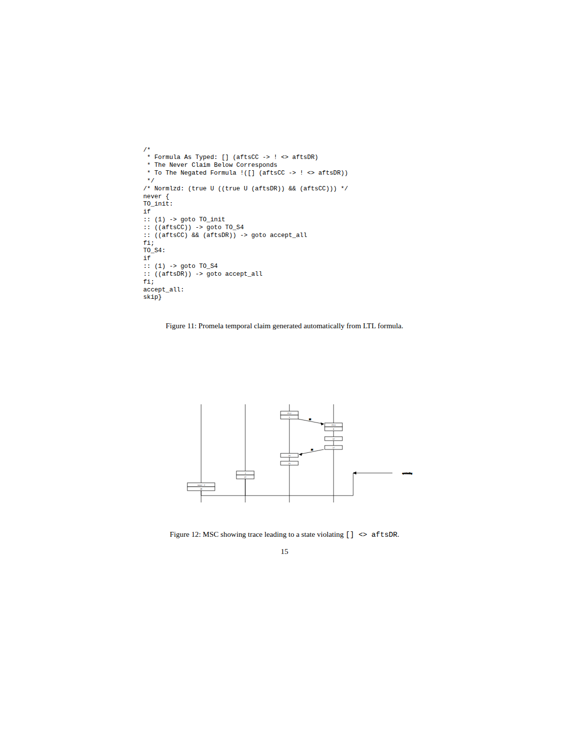/*
 * Formula As Typed: [] (aftsCC -> ! <> aftsDR)
 * The Never Claim Below Corresponds
 * To The Negated Formula !([] (aftsCC -> ! <> aftsDR))
 */
/* Normlzd: (true U ((true U (aftsDR)) && (aftsCC))) */
never {
TO_init:
if
:: (1) -> goto TO_init
:: ((aftsCC)) -> goto TO_S4
:: ((aftsCC) && (aftsDR)) -> goto accept_all
fi;
TO_S4:
if
:: (1) -> goto TO_S4
:: ((aftsDR)) -> goto accept_all
fi;
accept_all:
skip}
Figure 11: Promela temporal claim generated automatically from LTL formula.
P1:2 5 P2:3 8 12 17 20 25 -1 27 :never:: -1 28 10! 19! cycle/waiting
Figure 12: MSC showing trace leading to a state violating [] <> aftsDR.
15